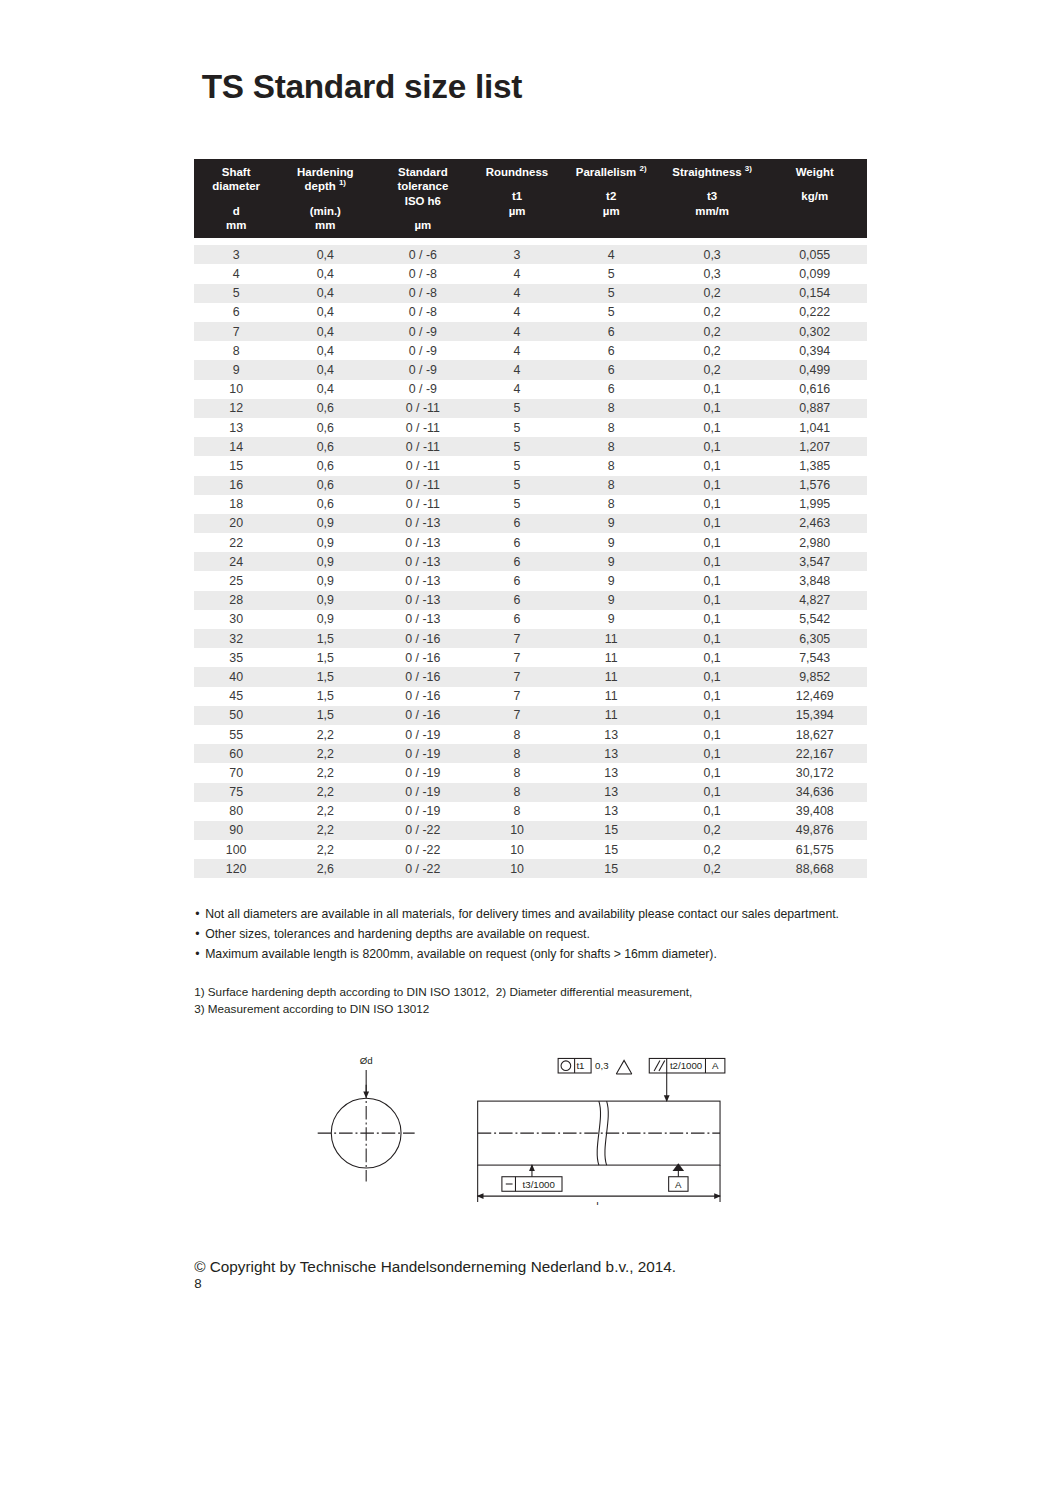TS Standard size list
| Shaft diameter d mm | Hardening depth 1) (min.) mm | Standard tolerance ISO h6 µm | Roundness t1 µm | Parallelism 2) t2 µm | Straightness 3) t3 mm/m | Weight kg/m |
| --- | --- | --- | --- | --- | --- | --- |
| 3 | 0,4 | 0 / -6 | 3 | 4 | 0,3 | 0,055 |
| 4 | 0,4 | 0 / -8 | 4 | 5 | 0,3 | 0,099 |
| 5 | 0,4 | 0 / -8 | 4 | 5 | 0,2 | 0,154 |
| 6 | 0,4 | 0 / -8 | 4 | 5 | 0,2 | 0,222 |
| 7 | 0,4 | 0 / -9 | 4 | 6 | 0,2 | 0,302 |
| 8 | 0,4 | 0 / -9 | 4 | 6 | 0,2 | 0,394 |
| 9 | 0,4 | 0 / -9 | 4 | 6 | 0,2 | 0,499 |
| 10 | 0,4 | 0 / -9 | 4 | 6 | 0,1 | 0,616 |
| 12 | 0,6 | 0 / -11 | 5 | 8 | 0,1 | 0,887 |
| 13 | 0,6 | 0 / -11 | 5 | 8 | 0,1 | 1,041 |
| 14 | 0,6 | 0 / -11 | 5 | 8 | 0,1 | 1,207 |
| 15 | 0,6 | 0 / -11 | 5 | 8 | 0,1 | 1,385 |
| 16 | 0,6 | 0 / -11 | 5 | 8 | 0,1 | 1,576 |
| 18 | 0,6 | 0 / -11 | 5 | 8 | 0,1 | 1,995 |
| 20 | 0,9 | 0 / -13 | 6 | 9 | 0,1 | 2,463 |
| 22 | 0,9 | 0 / -13 | 6 | 9 | 0,1 | 2,980 |
| 24 | 0,9 | 0 / -13 | 6 | 9 | 0,1 | 3,547 |
| 25 | 0,9 | 0 / -13 | 6 | 9 | 0,1 | 3,848 |
| 28 | 0,9 | 0 / -13 | 6 | 9 | 0,1 | 4,827 |
| 30 | 0,9 | 0 / -13 | 6 | 9 | 0,1 | 5,542 |
| 32 | 1,5 | 0 / -16 | 7 | 11 | 0,1 | 6,305 |
| 35 | 1,5 | 0 / -16 | 7 | 11 | 0,1 | 7,543 |
| 40 | 1,5 | 0 / -16 | 7 | 11 | 0,1 | 9,852 |
| 45 | 1,5 | 0 / -16 | 7 | 11 | 0,1 | 12,469 |
| 50 | 1,5 | 0 / -16 | 7 | 11 | 0,1 | 15,394 |
| 55 | 2,2 | 0 / -19 | 8 | 13 | 0,1 | 18,627 |
| 60 | 2,2 | 0 / -19 | 8 | 13 | 0,1 | 22,167 |
| 70 | 2,2 | 0 / -19 | 8 | 13 | 0,1 | 30,172 |
| 75 | 2,2 | 0 / -19 | 8 | 13 | 0,1 | 34,636 |
| 80 | 2,2 | 0 / -19 | 8 | 13 | 0,1 | 39,408 |
| 90 | 2,2 | 0 / -22 | 10 | 15 | 0,2 | 49,876 |
| 100 | 2,2 | 0 / -22 | 10 | 15 | 0,2 | 61,575 |
| 120 | 2,6 | 0 / -22 | 10 | 15 | 0,2 | 88,668 |
Not all diameters are available in all materials, for delivery times and availability please contact our sales department.
Other sizes, tolerances and hardening depths are available on request.
Maximum available length is 8200mm, available on request (only for shafts > 16mm diameter).
1) Surface hardening depth according to DIN ISO 13012, 2) Diameter differential measurement,
3) Measurement according to DIN ISO 13012
Ød t1 0,3 t2/1000 A t3/1000 A L
© Copyright by Technische Handelsonderneming Nederland b.v., 2014.
8